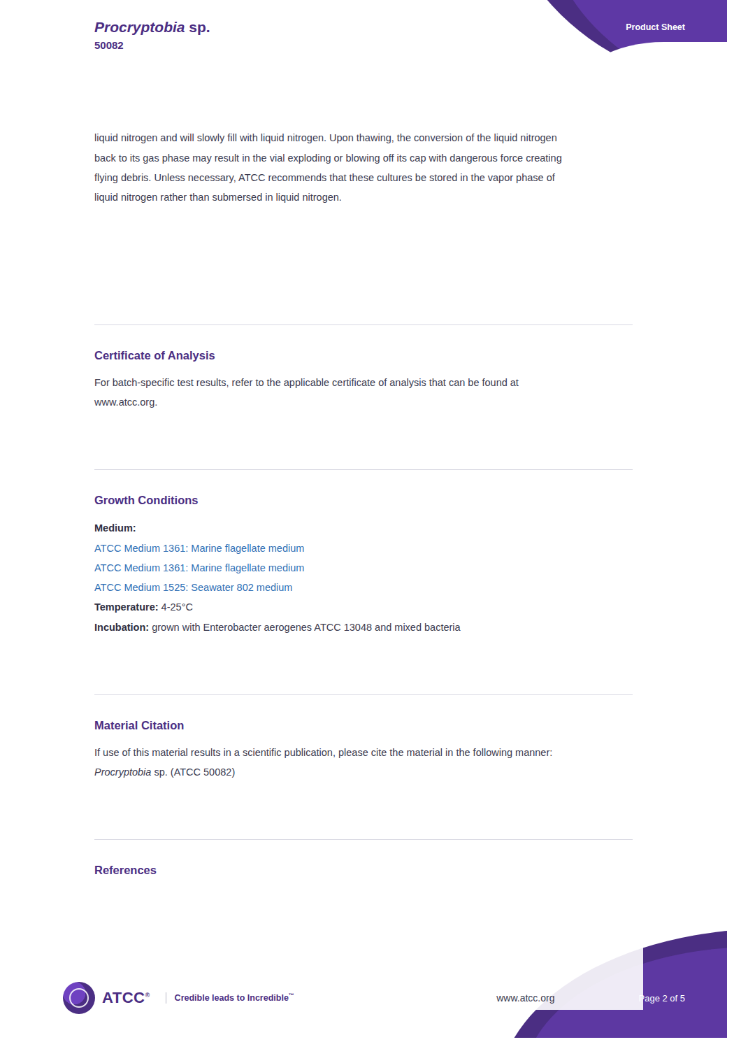Product Sheet
Procryptobia sp.
50082
liquid nitrogen and will slowly fill with liquid nitrogen. Upon thawing, the conversion of the liquid nitrogen back to its gas phase may result in the vial exploding or blowing off its cap with dangerous force creating flying debris. Unless necessary, ATCC recommends that these cultures be stored in the vapor phase of liquid nitrogen rather than submersed in liquid nitrogen.
Certificate of Analysis
For batch-specific test results, refer to the applicable certificate of analysis that can be found at www.atcc.org.
Growth Conditions
Medium:
ATCC Medium 1361: Marine flagellate medium
ATCC Medium 1361: Marine flagellate medium
ATCC Medium 1525: Seawater 802 medium
Temperature: 4-25°C
Incubation: grown with Enterobacter aerogenes ATCC 13048 and mixed bacteria
Material Citation
If use of this material results in a scientific publication, please cite the material in the following manner: Procryptobia sp. (ATCC 50082)
References
ATCC®
Credible leads to Incredible™
www.atcc.org
Page 2 of 5